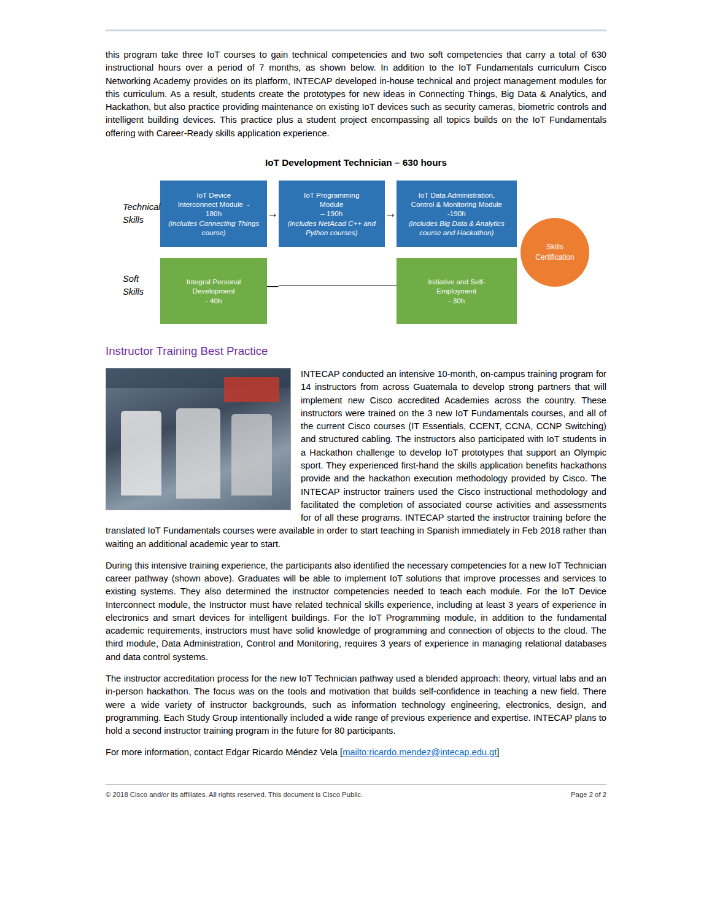this program take three IoT courses to gain technical competencies and two soft competencies that carry a total of 630 instructional hours over a period of 7 months, as shown below. In addition to the IoT Fundamentals curriculum Cisco Networking Academy provides on its platform, INTECAP developed in-house technical and project management modules for this curriculum. As a result, students create the prototypes for new ideas in Connecting Things, Big Data & Analytics, and Hackathon, but also practice providing maintenance on existing IoT devices such as security cameras, biometric controls and intelligent building devices. This practice plus a student project encompassing all topics builds on the IoT Fundamentals offering with Career-Ready skills application experience.
IoT Development Technician – 630 hours
| Technical Skills | IoT Device Interconnect Module - 180h (includes Connecting Things course) | → | IoT Programming Module – 190h (includes NetAcad C++ and Python courses) | → | IoT Data Administration, Control & Monitoring Module -190h (includes Big Data & Analytics course and Hackathon) | | Skills Certification |
| Soft Skills | Integral Personal Development - 40h | — | | Initiative and Self- Employment - 30h | |
Instructor Training Best Practice
INTECAP conducted an intensive 10-month, on-campus training program for 14 instructors from across Guatemala to develop strong partners that will implement new Cisco accredited Academies across the country. These instructors were trained on the 3 new IoT Fundamentals courses, and all of the current Cisco courses (IT Essentials, CCENT, CCNA, CCNP Switching) and structured cabling. The instructors also participated with IoT students in a Hackathon challenge to develop IoT prototypes that support an Olympic sport. They experienced first-hand the skills application benefits hackathons provide and the hackathon execution methodology provided by Cisco. The INTECAP instructor trainers used the Cisco instructional methodology and facilitated the completion of associated course activities and assessments for of all these programs. INTECAP started the instructor training before the translated IoT Fundamentals courses were available in order to start teaching in Spanish immediately in Feb 2018 rather than waiting an additional academic year to start.
During this intensive training experience, the participants also identified the necessary competencies for a new IoT Technician career pathway (shown above). Graduates will be able to implement IoT solutions that improve processes and services to existing systems. They also determined the instructor competencies needed to teach each module. For the IoT Device Interconnect module, the Instructor must have related technical skills experience, including at least 3 years of experience in electronics and smart devices for intelligent buildings. For the IoT Programming module, in addition to the fundamental academic requirements, instructors must have solid knowledge of programming and connection of objects to the cloud. The third module, Data Administration, Control and Monitoring, requires 3 years of experience in managing relational databases and data control systems.
The instructor accreditation process for the new IoT Technician pathway used a blended approach: theory, virtual labs and an in-person hackathon. The focus was on the tools and motivation that builds self-confidence in teaching a new field. There were a wide variety of instructor backgrounds, such as information technology engineering, electronics, design, and programming. Each Study Group intentionally included a wide range of previous experience and expertise. INTECAP plans to hold a second instructor training program in the future for 80 participants.
For more information, contact Edgar Ricardo Méndez Vela [mailto:ricardo.mendez@intecap.edu.gt]
© 2018 Cisco and/or its affiliates. All rights reserved. This document is Cisco Public. Page 2 of 2